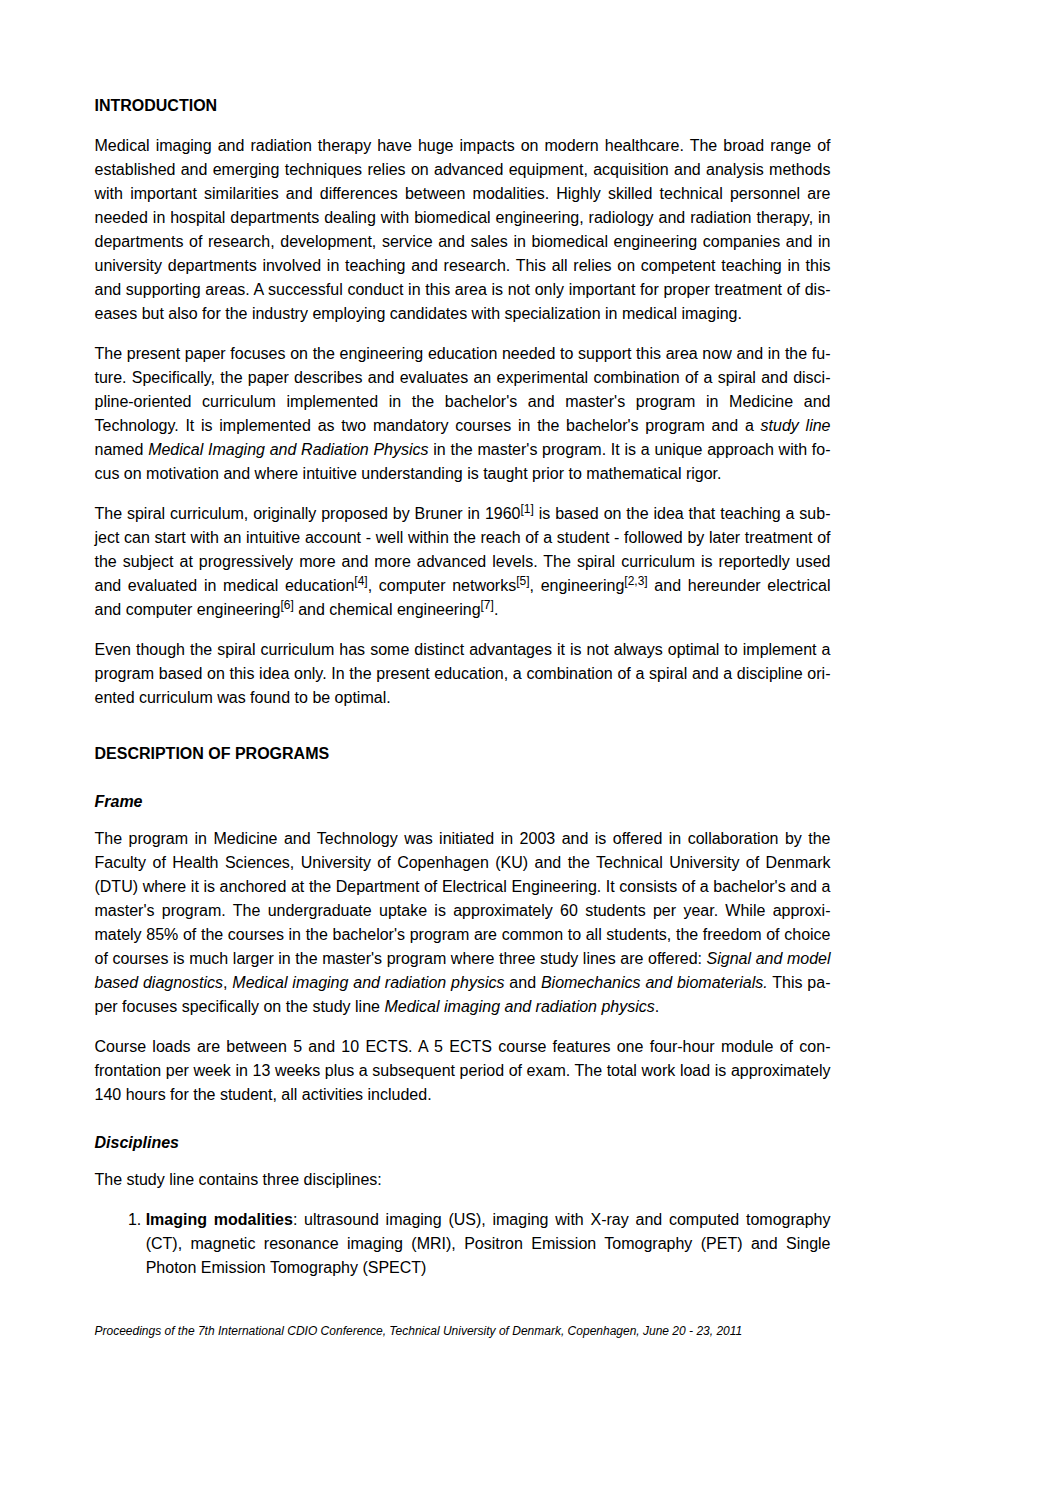Introduction
Medical imaging and radiation therapy have huge impacts on modern healthcare. The broad range of established and emerging techniques relies on advanced equipment, acquisition and analysis methods with important similarities and differences between modalities. Highly skilled technical personnel are needed in hospital departments dealing with biomedical engineering, radiology and radiation therapy, in departments of research, development, service and sales in biomedical engineering companies and in university departments involved in teaching and research. This all relies on competent teaching in this and supporting areas. A successful conduct in this area is not only important for proper treatment of diseases but also for the industry employing candidates with specialization in medical imaging.
The present paper focuses on the engineering education needed to support this area now and in the future. Specifically, the paper describes and evaluates an experimental combination of a spiral and discipline-oriented curriculum implemented in the bachelor's and master's program in Medicine and Technology. It is implemented as two mandatory courses in the bachelor's program and a study line named Medical Imaging and Radiation Physics in the master's program. It is a unique approach with focus on motivation and where intuitive understanding is taught prior to mathematical rigor.
The spiral curriculum, originally proposed by Bruner in 1960[1] is based on the idea that teaching a subject can start with an intuitive account - well within the reach of a student - followed by later treatment of the subject at progressively more and more advanced levels. The spiral curriculum is reportedly used and evaluated in medical education[4], computer networks[5], engineering[2,3] and hereunder electrical and computer engineering[6] and chemical engineering[7].
Even though the spiral curriculum has some distinct advantages it is not always optimal to implement a program based on this idea only. In the present education, a combination of a spiral and a discipline oriented curriculum was found to be optimal.
Description of Programs
Frame
The program in Medicine and Technology was initiated in 2003 and is offered in collaboration by the Faculty of Health Sciences, University of Copenhagen (KU) and the Technical University of Denmark (DTU) where it is anchored at the Department of Electrical Engineering. It consists of a bachelor's and a master's program. The undergraduate uptake is approximately 60 students per year. While approximately 85% of the courses in the bachelor's program are common to all students, the freedom of choice of courses is much larger in the master's program where three study lines are offered: Signal and model based diagnostics, Medical imaging and radiation physics and Biomechanics and biomaterials. This paper focuses specifically on the study line Medical imaging and radiation physics.
Course loads are between 5 and 10 ECTS. A 5 ECTS course features one four-hour module of confrontation per week in 13 weeks plus a subsequent period of exam. The total work load is approximately 140 hours for the student, all activities included.
Disciplines
The study line contains three disciplines:
Imaging modalities: ultrasound imaging (US), imaging with X-ray and computed tomography (CT), magnetic resonance imaging (MRI), Positron Emission Tomography (PET) and Single Photon Emission Tomography (SPECT)
Proceedings of the 7th International CDIO Conference, Technical University of Denmark, Copenhagen, June 20 - 23, 2011